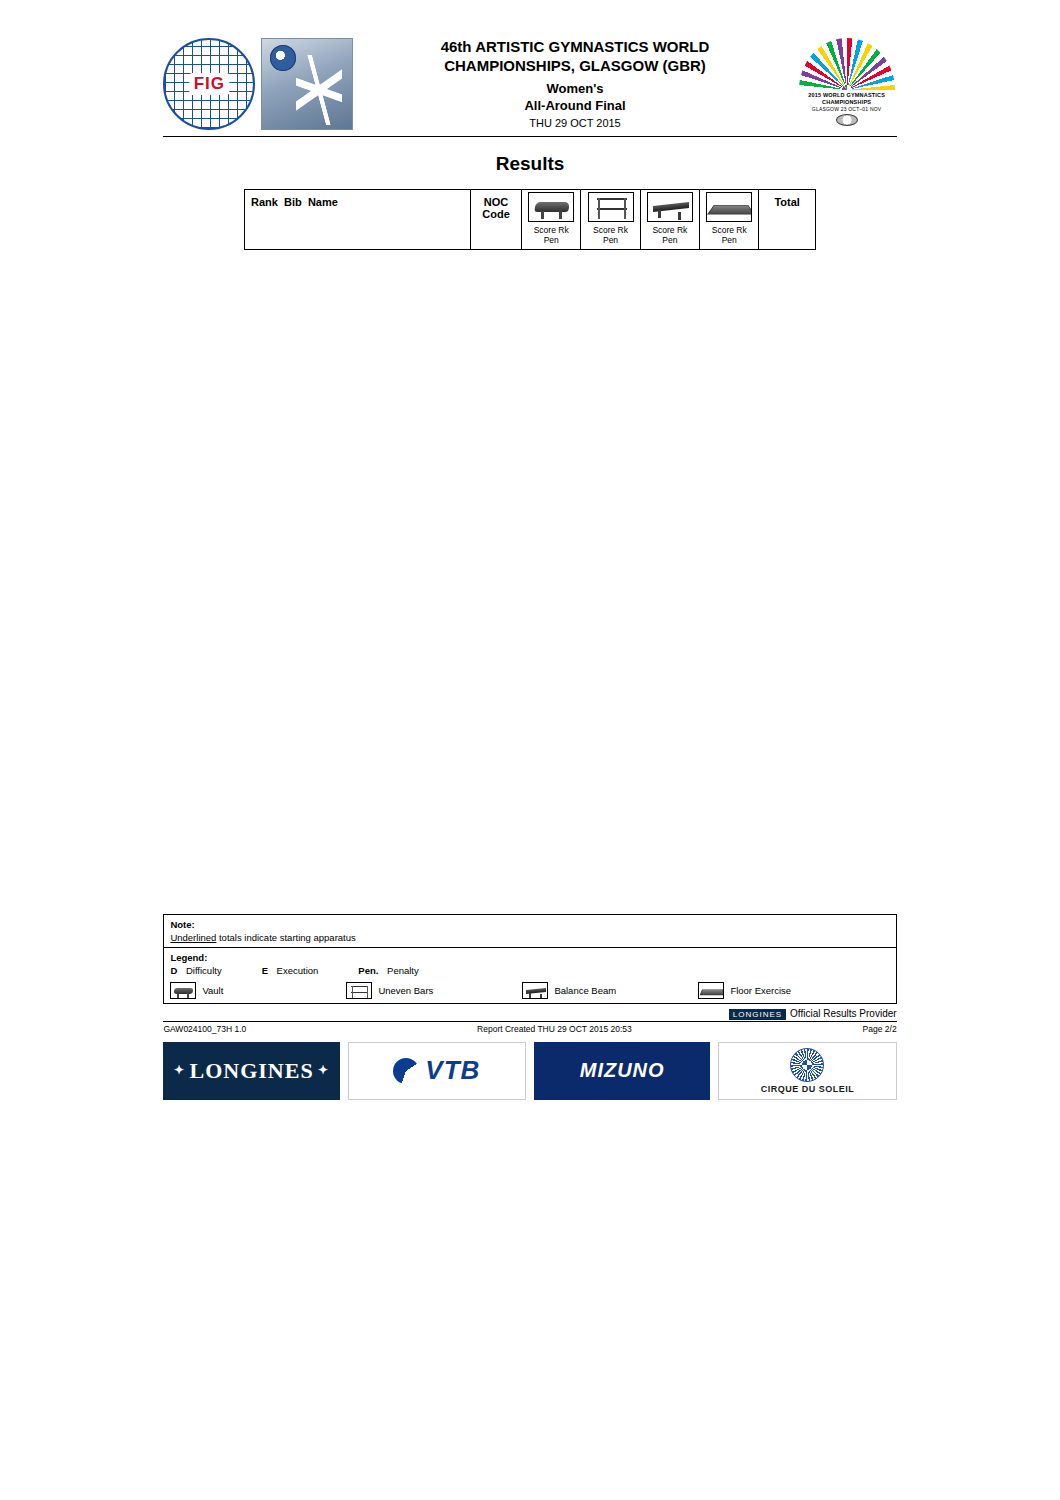46th ARTISTIC GYMNASTICS WORLD
CHAMPIONSHIPS, GLASGOW (GBR)
Women's
All-Around Final
THU 29 OCT 2015
2015 WORLD GYMNASTICS
CHAMPIONSHIPS GLASGOW 23 OCT–01 NOV
Results
| Rank Bib Name | NOC Code | Score Rk Pen | Score Rk Pen | Score Rk Pen | Score Rk Pen | Total |
| --- | --- | --- | --- | --- | --- | --- |
Note: Underlined totals indicate starting apparatus
Legend:
D Difficulty E Execution Pen. Penalty
Vault
Uneven Bars
Balance Beam
Floor Exercise
LONGINESOfficial Results Provider
GAW024100_73H 1.0 Report Created THU 29 OCT 2015 20:53 Page 2/2
✦LONGINES✦
VTB
MIZUNO
CIRQUE DU SOLEIL